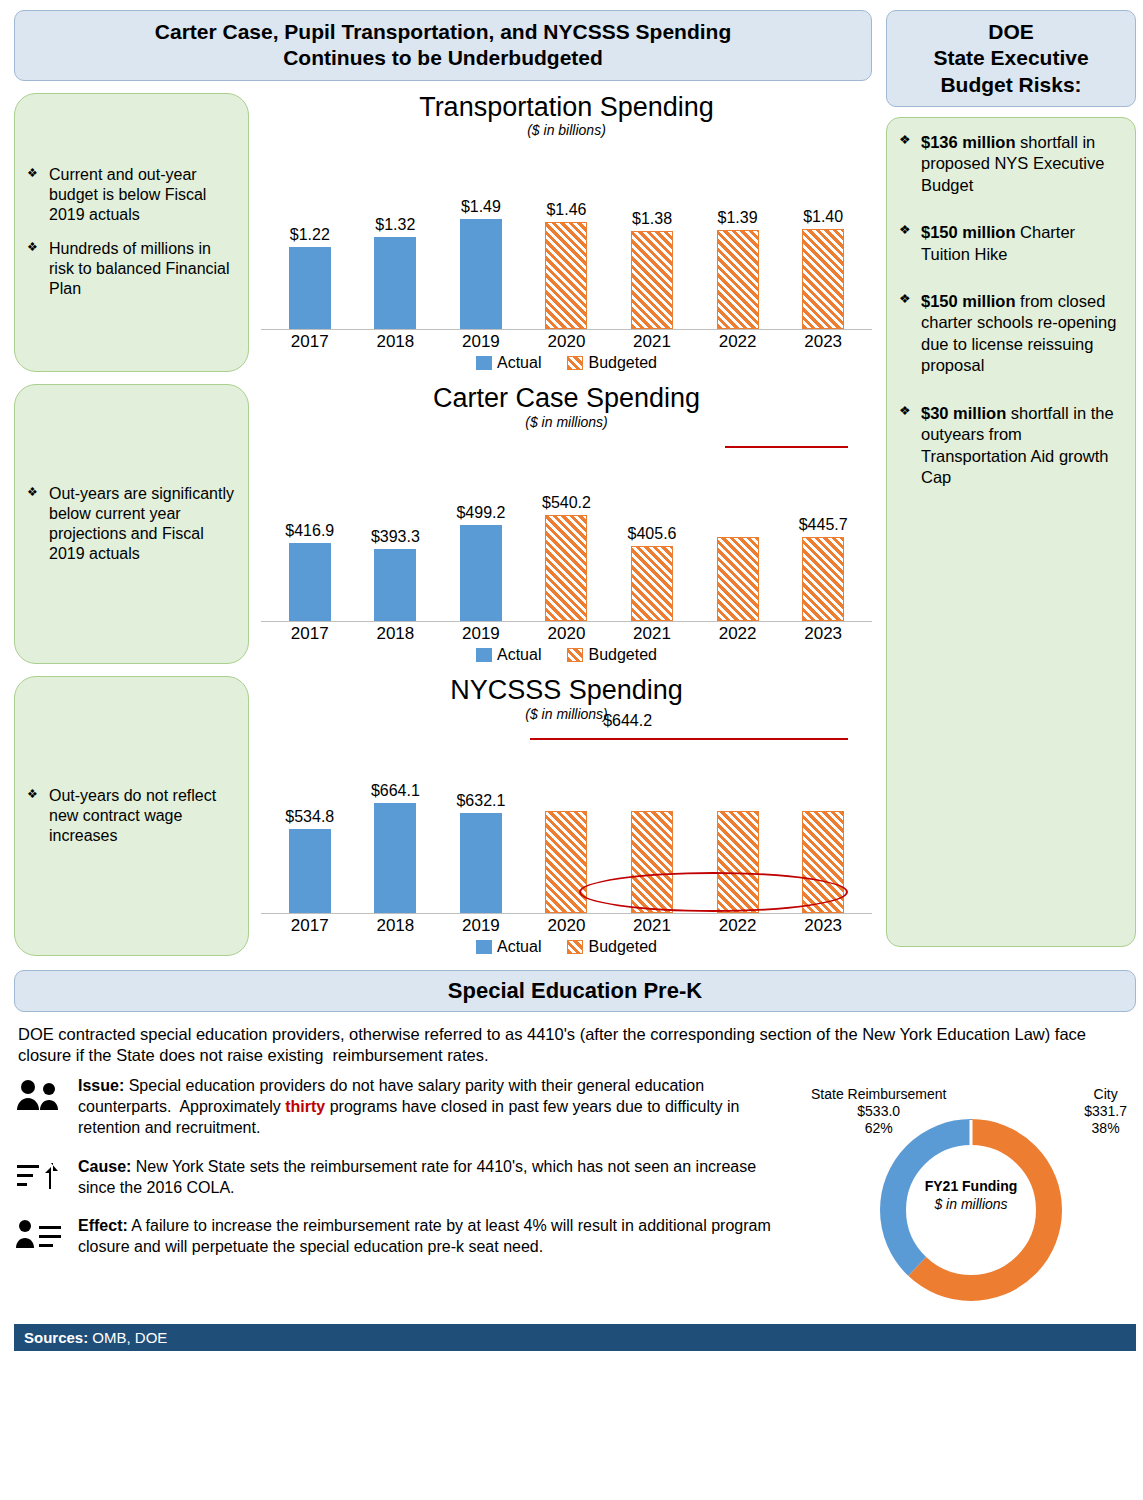Carter Case, Pupil Transportation, and NYCSSS Spending
Continues to be Underbudgeted
Current and out-year budget is below Fiscal 2019 actuals
Hundreds of millions in risk to balanced Financial Plan
Transportation Spending
($ in billions)
$1.22
$1.32
$1.49
$1.46
$1.38
$1.39
$1.40
2017201820192020202120222023
Actual Budgeted
Out-years are significantly below current year projections and Fiscal 2019 actuals
Carter Case Spending
($ in millions)
$416.9
$393.3
$499.2
$540.2
$405.6
$445.7
2017201820192020202120222023
Actual Budgeted
Out-years do not reflect new contract wage increases
NYCSSS Spending
($ in millions)
$534.8
$664.1
$632.1
$644.2
2017201820192020202120222023
Actual Budgeted
DOE
State Executive
Budget Risks:
$136 million shortfall in proposed NYS Executive Budget
$150 million Charter Tuition Hike
$150 million from closed charter schools re-opening due to license reissuing proposal
$30 million shortfall in the outyears from Transportation Aid growth Cap
Special Education Pre-K
DOE contracted special education providers, otherwise referred to as 4410's (after the corresponding section of the New York Education Law) face closure if the State does not raise existing reimbursement rates.
Issue: Special education providers do not have salary parity with their general education counterparts. Approximately thirty programs have closed in past few years due to difficulty in retention and recruitment.
Cause: New York State sets the reimbursement rate for 4410's, which has not seen an increase since the 2016 COLA.
Effect: A failure to increase the reimbursement rate by at least 4% will result in additional program closure and will perpetuate the special education pre-k seat need.
State Reimbursement
$533.0
62%
City
$331.7
38%
FY21 Funding
$ in millions
Sources: OMB, DOE